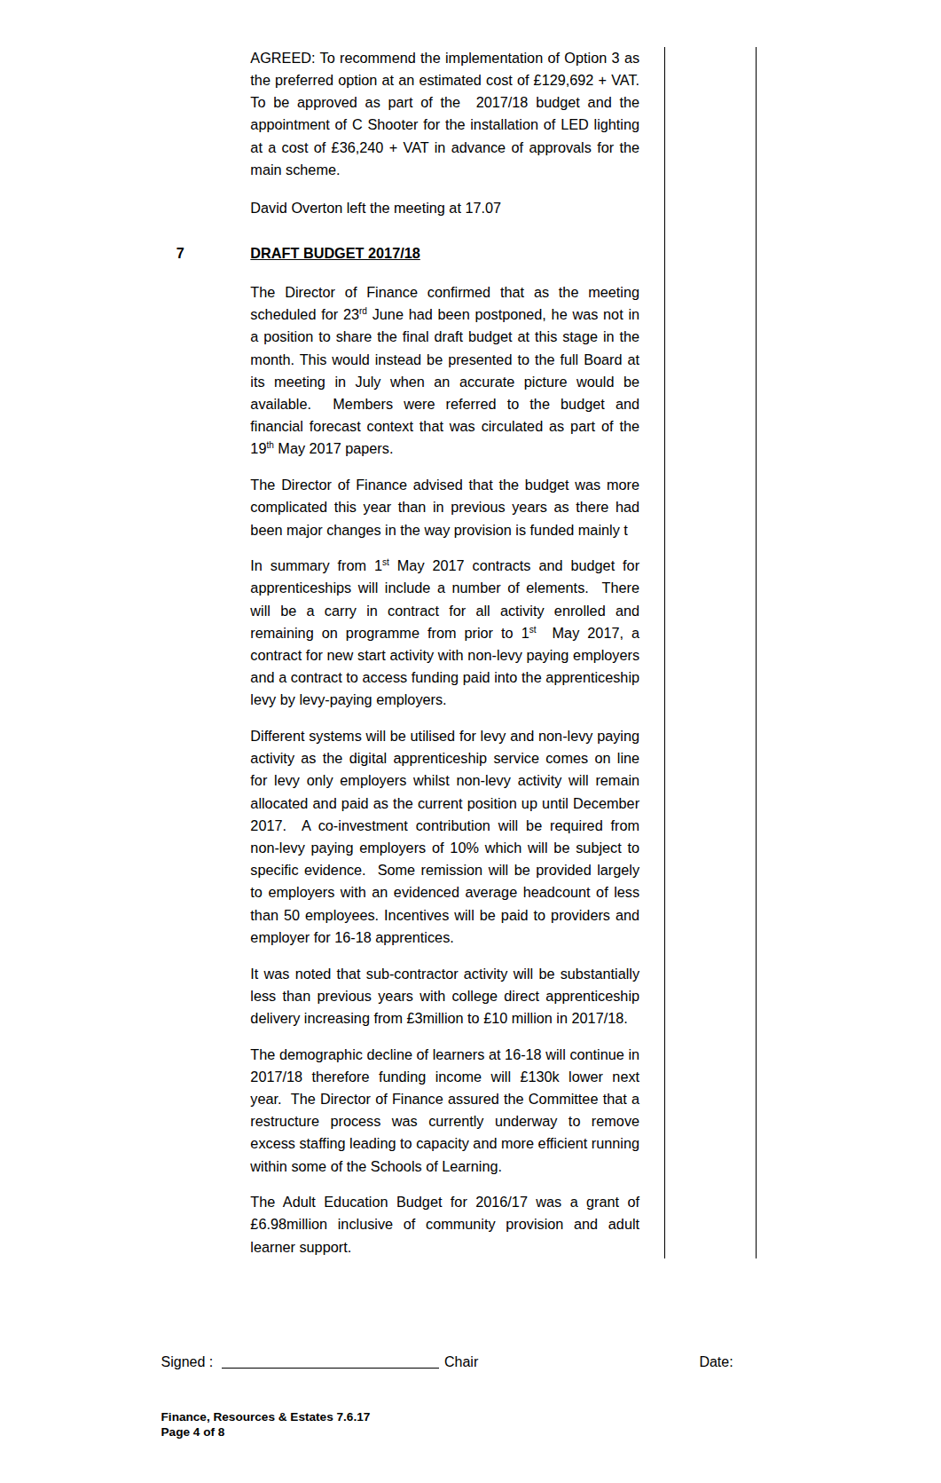AGREED: To recommend the implementation of Option 3 as the preferred option at an estimated cost of £129,692 + VAT. To be approved as part of the 2017/18 budget and the appointment of C Shooter for the installation of LED lighting at a cost of £36,240 + VAT in advance of approvals for the main scheme.
David Overton left the meeting at 17.07
7
DRAFT BUDGET 2017/18
The Director of Finance confirmed that as the meeting scheduled for 23rd June had been postponed, he was not in a position to share the final draft budget at this stage in the month. This would instead be presented to the full Board at its meeting in July when an accurate picture would be available. Members were referred to the budget and financial forecast context that was circulated as part of the 19th May 2017 papers.
The Director of Finance advised that the budget was more complicated this year than in previous years as there had been major changes in the way provision is funded mainly t
In summary from 1st May 2017 contracts and budget for apprenticeships will include a number of elements. There will be a carry in contract for all activity enrolled and remaining on programme from prior to 1st May 2017, a contract for new start activity with non-levy paying employers and a contract to access funding paid into the apprenticeship levy by levy-paying employers.
Different systems will be utilised for levy and non-levy paying activity as the digital apprenticeship service comes on line for levy only employers whilst non-levy activity will remain allocated and paid as the current position up until December 2017. A co-investment contribution will be required from non-levy paying employers of 10% which will be subject to specific evidence. Some remission will be provided largely to employers with an evidenced average headcount of less than 50 employees. Incentives will be paid to providers and employer for 16-18 apprentices.
It was noted that sub-contractor activity will be substantially less than previous years with college direct apprenticeship delivery increasing from £3million to £10 million in 2017/18.
The demographic decline of learners at 16-18 will continue in 2017/18 therefore funding income will £130k lower next year. The Director of Finance assured the Committee that a restructure process was currently underway to remove excess staffing leading to capacity and more efficient running within some of the Schools of Learning.
The Adult Education Budget for 2016/17 was a grant of £6.98million inclusive of community provision and adult learner support.
Signed : Chair Date:
Finance, Resources & Estates 7.6.17
Page 4 of 8